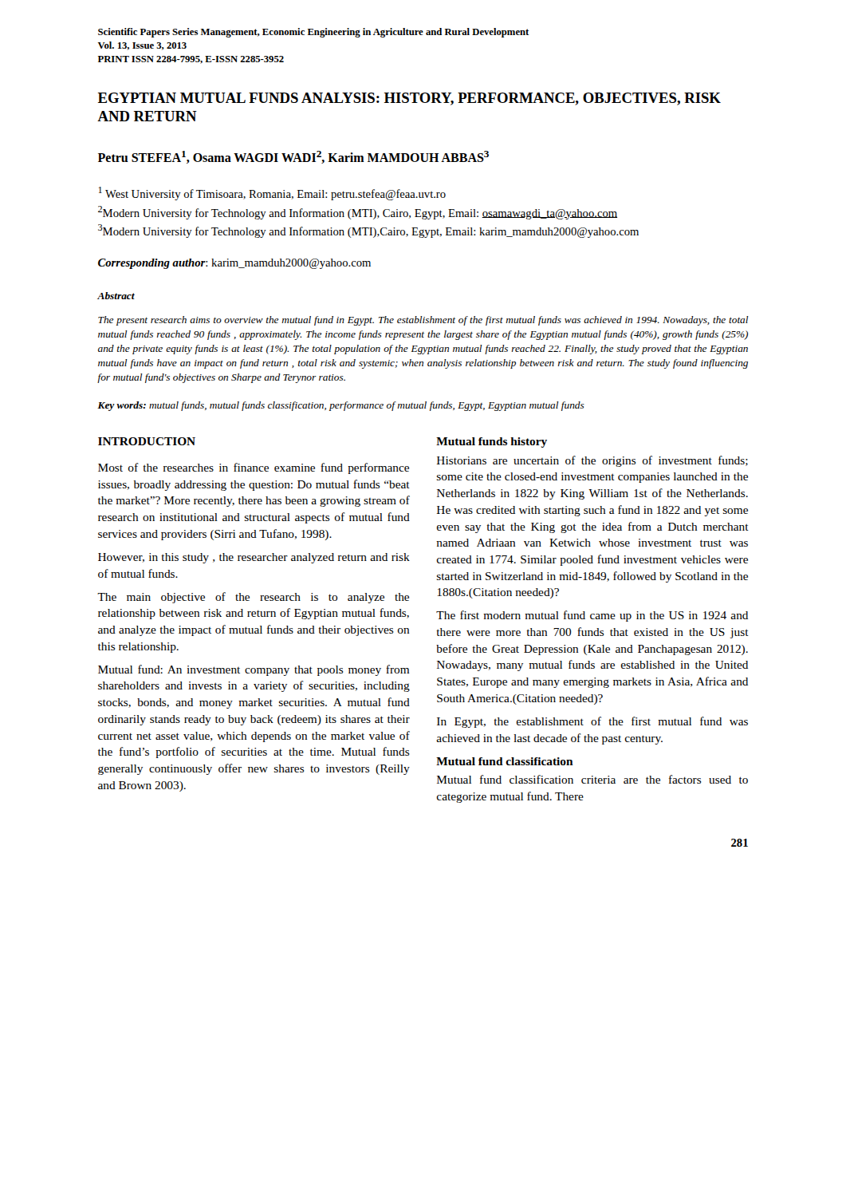Scientific Papers Series Management, Economic Engineering in Agriculture and Rural Development
Vol. 13, Issue 3, 2013
PRINT ISSN 2284-7995, E-ISSN 2285-3952
Egyptian Mutual Funds Analysis: History, Performance, Objectives, Risk and Return
Petru STEFEA1, Osama WAGDI WADI2, Karim MAMDOUH ABBAS3
1 West University of Timisoara, Romania, Email: petru.stefea@feaa.uvt.ro
2Modern University for Technology and Information (MTI), Cairo, Egypt, Email: osamawagdi_ta@yahoo.com
3Modern University for Technology and Information (MTI),Cairo, Egypt, Email: karim_mamduh2000@yahoo.com
Corresponding author: karim_mamduh2000@yahoo.com
Abstract
The present research aims to overview the mutual fund in Egypt. The establishment of the first mutual funds was achieved in 1994. Nowadays, the total mutual funds reached 90 funds , approximately. The income funds represent the largest share of the Egyptian mutual funds (40%), growth funds (25%) and the private equity funds is at least (1%). The total population of the Egyptian mutual funds reached 22. Finally, the study proved that the Egyptian mutual funds have an impact on fund return , total risk and systemic; when analysis relationship between risk and return. The study found influencing for mutual fund's objectives on Sharpe and Terynor ratios.
Key words: mutual funds, mutual funds classification, performance of mutual funds, Egypt, Egyptian mutual funds
Introduction
Most of the researches in finance examine fund performance issues, broadly addressing the question: Do mutual funds “beat the market”? More recently, there has been a growing stream of research on institutional and structural aspects of mutual fund services and providers (Sirri and Tufano, 1998).
However, in this study , the researcher analyzed return and risk of mutual funds.
The main objective of the research is to analyze the relationship between risk and return of Egyptian mutual funds, and analyze the impact of mutual funds and their objectives on this relationship.
Mutual fund: An investment company that pools money from shareholders and invests in a variety of securities, including stocks, bonds, and money market securities. A mutual fund ordinarily stands ready to buy back (redeem) its shares at their current net asset value, which depends on the market value of the fund’s portfolio of securities at the time. Mutual funds generally continuously offer new shares to investors (Reilly and Brown 2003).
Mutual funds history
Historians are uncertain of the origins of investment funds; some cite the closed-end investment companies launched in the Netherlands in 1822 by King William 1st of the Netherlands. He was credited with starting such a fund in 1822 and yet some even say that the King got the idea from a Dutch merchant named Adriaan van Ketwich whose investment trust was created in 1774. Similar pooled fund investment vehicles were started in Switzerland in mid-1849, followed by Scotland in the 1880s.(Citation needed)?
The first modern mutual fund came up in the US in 1924 and there were more than 700 funds that existed in the US just before the Great Depression (Kale and Panchapagesan 2012). Nowadays, many mutual funds are established in the United States, Europe and many emerging markets in Asia, Africa and South America.(Citation needed)?
In Egypt, the establishment of the first mutual fund was achieved in the last decade of the past century.
Mutual fund classification
Mutual fund classification criteria are the factors used to categorize mutual fund. There
281